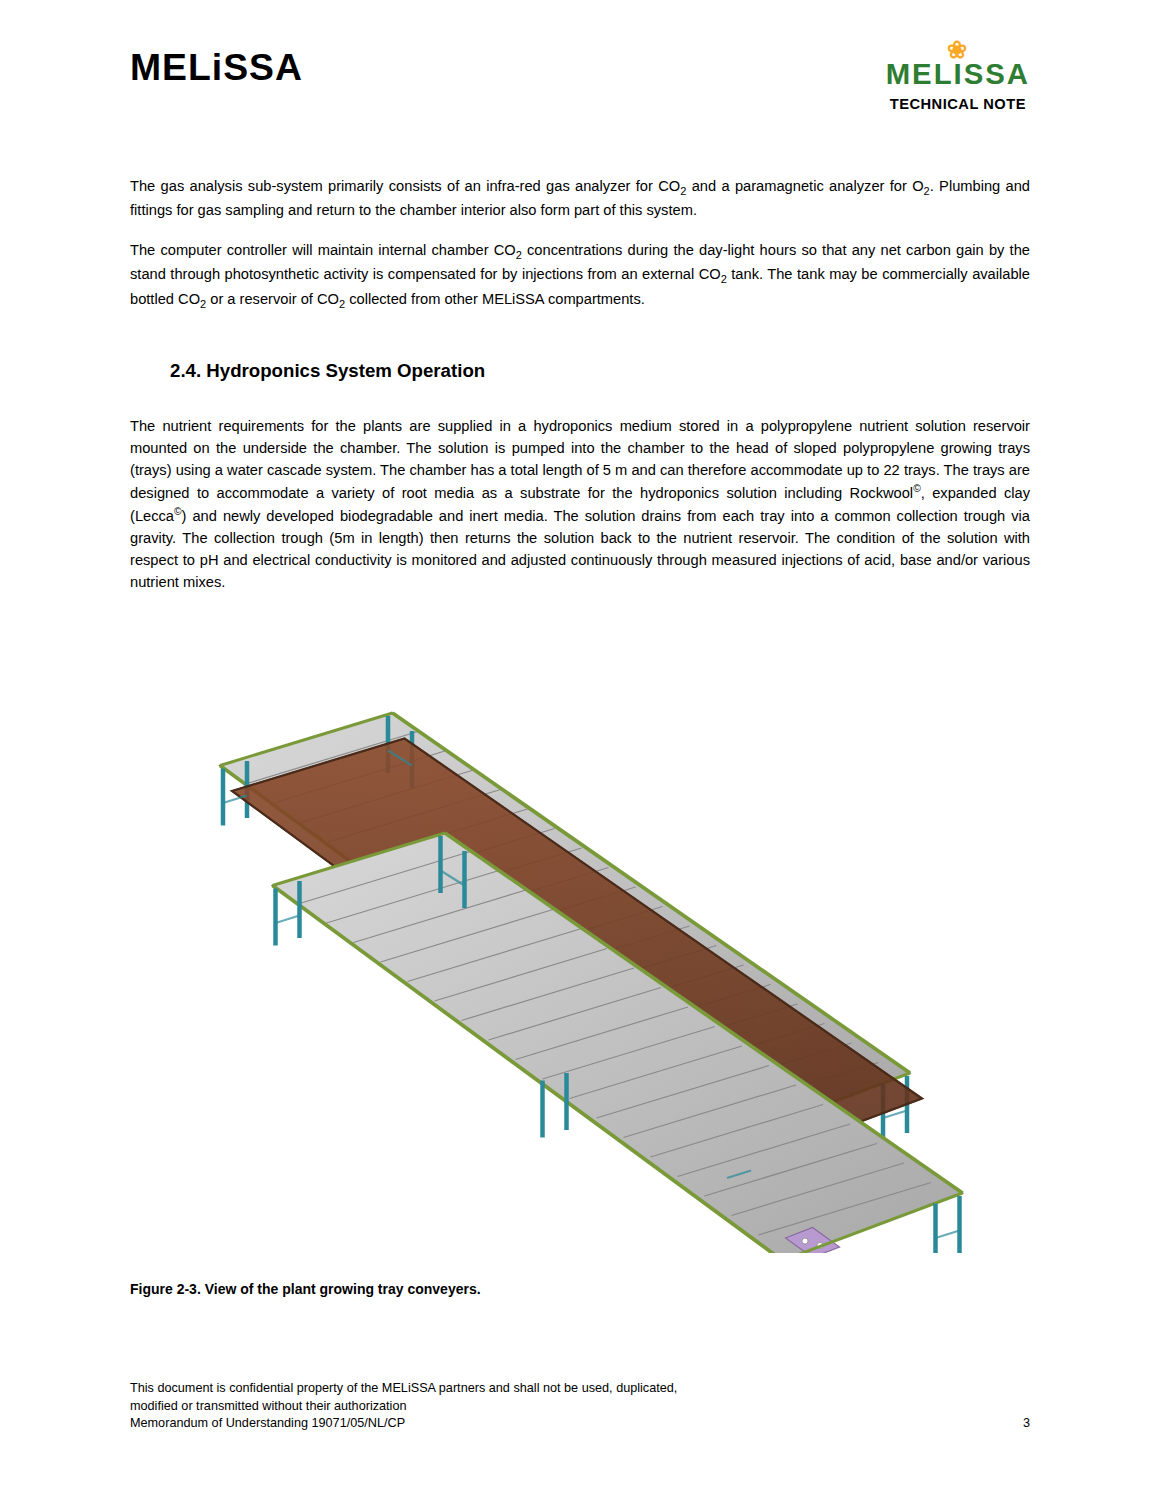MELiSSA
❀ MELISSA
TECHNICAL NOTE
The gas analysis sub-system primarily consists of an infra-red gas analyzer for CO2 and a paramagnetic analyzer for O2. Plumbing and fittings for gas sampling and return to the chamber interior also form part of this system.
The computer controller will maintain internal chamber CO2 concentrations during the day-light hours so that any net carbon gain by the stand through photosynthetic activity is compensated for by injections from an external CO2 tank. The tank may be commercially available bottled CO2 or a reservoir of CO2 collected from other MELiSSA compartments.
2.4. Hydroponics System Operation
The nutrient requirements for the plants are supplied in a hydroponics medium stored in a polypropylene nutrient solution reservoir mounted on the underside the chamber. The solution is pumped into the chamber to the head of sloped polypropylene growing trays (trays) using a water cascade system. The chamber has a total length of 5 m and can therefore accommodate up to 22 trays. The trays are designed to accommodate a variety of root media as a substrate for the hydroponics solution including Rockwool©, expanded clay (Lecca©) and newly developed biodegradable and inert media. The solution drains from each tray into a common collection trough via gravity. The collection trough (5m in length) then returns the solution back to the nutrient reservoir. The condition of the solution with respect to pH and electrical conductivity is monitored and adjusted continuously through measured injections of acid, base and/or various nutrient mixes.
Figure 2-3. View of the plant growing tray conveyers.
This document is confidential property of the MELiSSA partners and shall not be used, duplicated,
modified or transmitted without their authorization
Memorandum of Understanding 19071/05/NL/CP 3